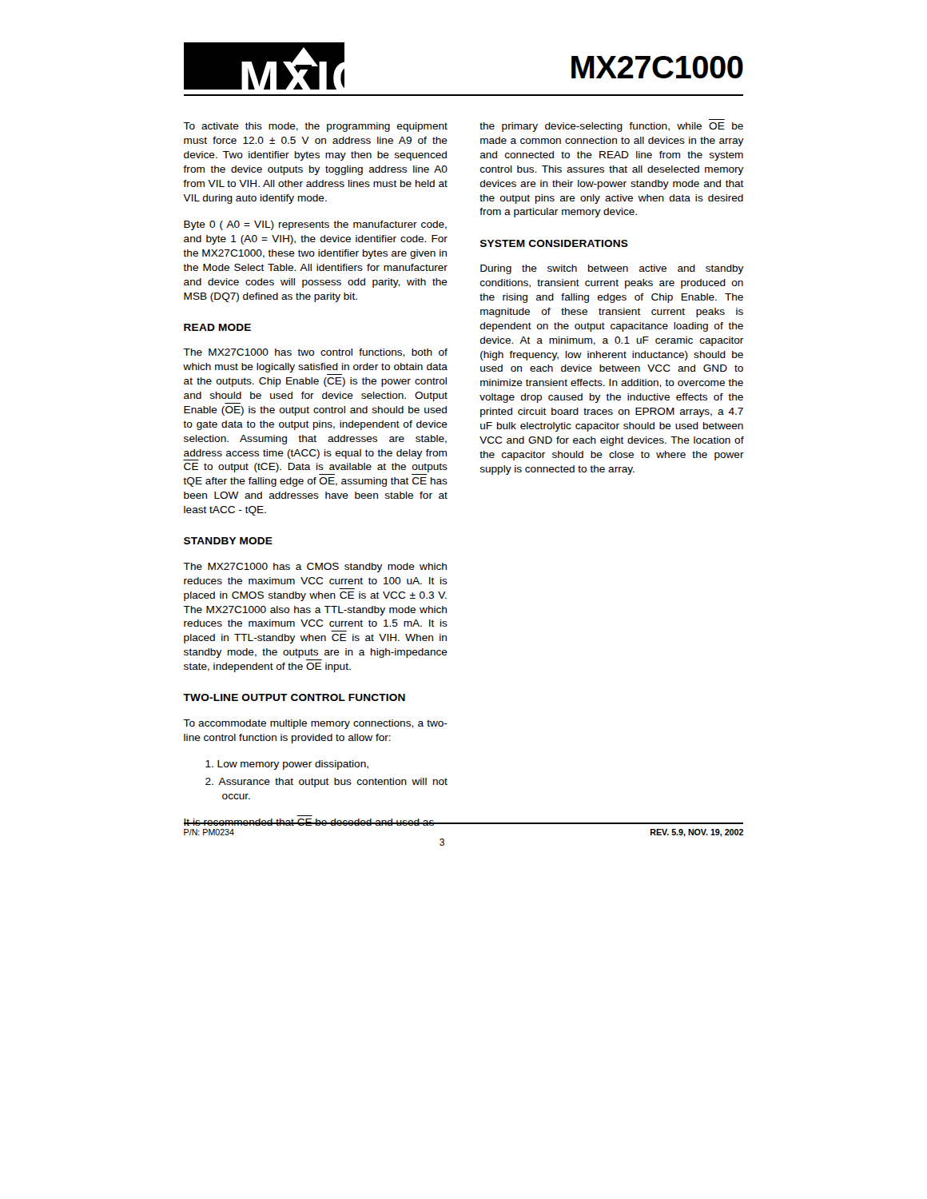MXIC
MX27C1000
To activate this mode, the programming equipment must force 12.0 ± 0.5 V on address line A9 of the device. Two identifier bytes may then be sequenced from the device outputs by toggling address line A0 from VIL to VIH. All other address lines must be held at VIL during auto identify mode.
Byte 0 ( A0 = VIL) represents the manufacturer code, and byte 1 (A0 = VIH), the device identifier code. For the MX27C1000, these two identifier bytes are given in the Mode Select Table. All identifiers for manufacturer and device codes will possess odd parity, with the MSB (DQ7) defined as the parity bit.
READ MODE
The MX27C1000 has two control functions, both of which must be logically satisfied in order to obtain data at the outputs. Chip Enable (CE) is the power control and should be used for device selection. Output Enable (OE) is the output control and should be used to gate data to the output pins, independent of device selection. Assuming that addresses are stable, address access time (tACC) is equal to the delay from CE to output (tCE). Data is available at the outputs tQE after the falling edge of OE, assuming that CE has been LOW and addresses have been stable for at least tACC - tQE.
STANDBY MODE
The MX27C1000 has a CMOS standby mode which reduces the maximum VCC current to 100 uA. It is placed in CMOS standby when CE is at VCC ± 0.3 V. The MX27C1000 also has a TTL-standby mode which reduces the maximum VCC current to 1.5 mA. It is placed in TTL-standby when CE is at VIH. When in standby mode, the outputs are in a high-impedance state, independent of the OE input.
TWO-LINE OUTPUT CONTROL FUNCTION
To accommodate multiple memory connections, a two-line control function is provided to allow for:
1. Low memory power dissipation,
2. Assurance that output bus contention will not occur.
It is recommended that CE be decoded and used as
the primary device-selecting function, while OE be made a common connection to all devices in the array and connected to the READ line from the system control bus. This assures that all deselected memory devices are in their low-power standby mode and that the output pins are only active when data is desired from a particular memory device.
SYSTEM CONSIDERATIONS
During the switch between active and standby conditions, transient current peaks are produced on the rising and falling edges of Chip Enable. The magnitude of these transient current peaks is dependent on the output capacitance loading of the device. At a minimum, a 0.1 uF ceramic capacitor (high frequency, low inherent inductance) should be used on each device between VCC and GND to minimize transient effects. In addition, to overcome the voltage drop caused by the inductive effects of the printed circuit board traces on EPROM arrays, a 4.7 uF bulk electrolytic capacitor should be used between VCC and GND for each eight devices. The location of the capacitor should be close to where the power supply is connected to the array.
P/N: PM0234
3
REV. 5.9, NOV. 19, 2002